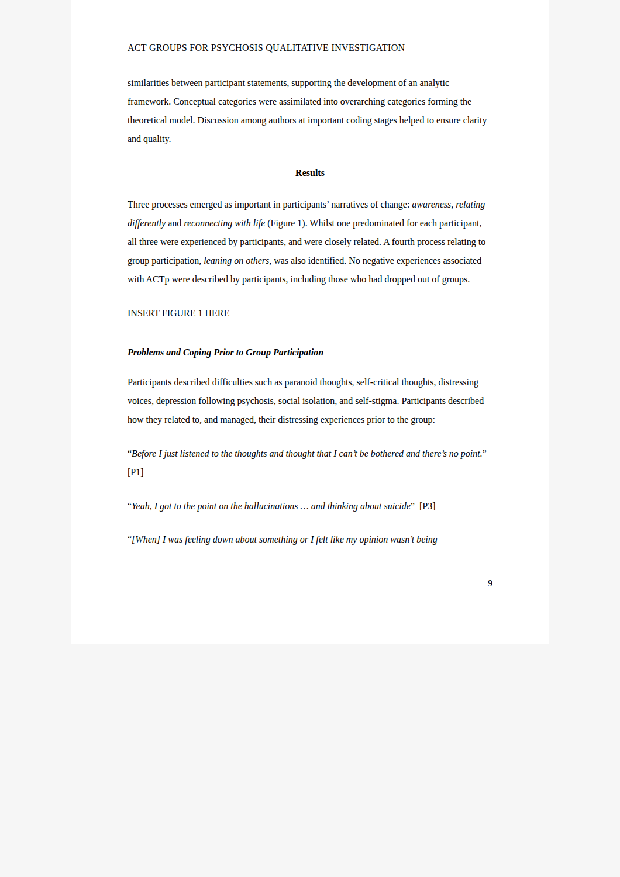ACT GROUPS FOR PSYCHOSIS QUALITATIVE INVESTIGATION
similarities between participant statements, supporting the development of an analytic framework. Conceptual categories were assimilated into overarching categories forming the theoretical model. Discussion among authors at important coding stages helped to ensure clarity and quality.
Results
Three processes emerged as important in participants’ narratives of change: awareness, relating differently and reconnecting with life (Figure 1). Whilst one predominated for each participant, all three were experienced by participants, and were closely related. A fourth process relating to group participation, leaning on others, was also identified. No negative experiences associated with ACTp were described by participants, including those who had dropped out of groups.
INSERT FIGURE 1 HERE
Problems and Coping Prior to Group Participation
Participants described difficulties such as paranoid thoughts, self-critical thoughts, distressing voices, depression following psychosis, social isolation, and self-stigma. Participants described how they related to, and managed, their distressing experiences prior to the group:
“Before I just listened to the thoughts and thought that I can’t be bothered and there’s no point.” [P1]
“Yeah, I got to the point on the hallucinations … and thinking about suicide” [P3]
“[When] I was feeling down about something or I felt like my opinion wasn’t being
9